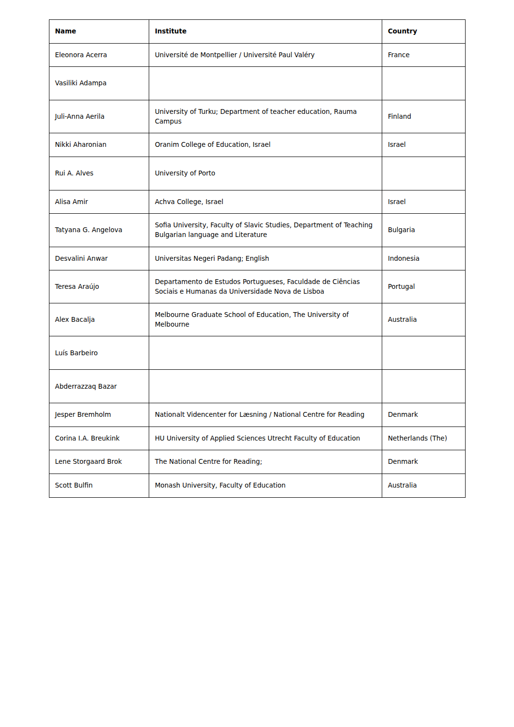| Name | Institute | Country |
| --- | --- | --- |
| Eleonora Acerra | Université de Montpellier / Université Paul Valéry | France |
| Vasiliki Adampa | | |
| Juli-Anna Aerila | University of Turku; Department of teacher education, Rauma Campus | Finland |
| Nikki Aharonian | Oranim College of Education, Israel | Israel |
| Rui A. Alves | University of Porto | |
| Alisa Amir | Achva College, Israel | Israel |
| Tatyana G. Angelova | Sofia University, Faculty of Slavic Studies, Department of Teaching Bulgarian language and Literature | Bulgaria |
| Desvalini Anwar | Universitas Negeri Padang; English | Indonesia |
| Teresa Araújo | Departamento de Estudos Portugueses, Faculdade de Ciências Sociais e Humanas da Universidade Nova de Lisboa | Portugal |
| Alex Bacalja | Melbourne Graduate School of Education, The University of Melbourne | Australia |
| Luís Barbeiro | | |
| Abderrazzaq Bazar | | |
| Jesper Bremholm | Nationalt Videncenter for Læsning / National Centre for Reading | Denmark |
| Corina I.A. Breukink | HU University of Applied Sciences Utrecht Faculty of Education | Netherlands (The) |
| Lene Storgaard Brok | The National Centre for Reading; | Denmark |
| Scott Bulfin | Monash University, Faculty of Education | Australia |